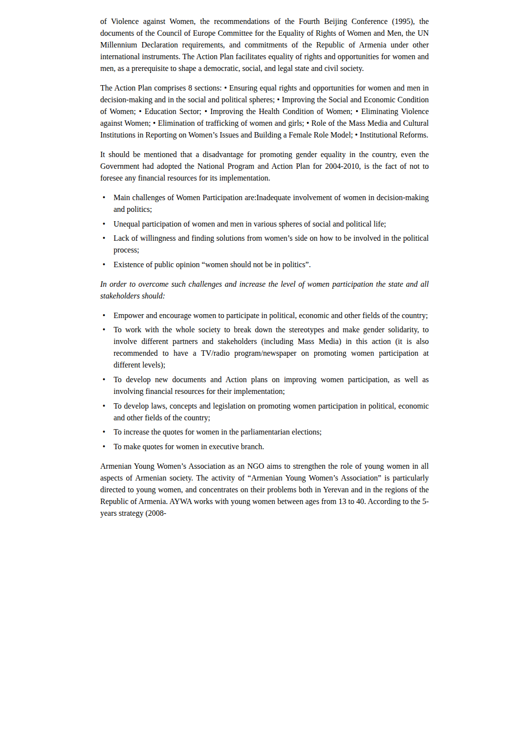of Violence against Women, the recommendations of the Fourth Beijing Conference (1995), the documents of the Council of Europe Committee for the Equality of Rights of Women and Men, the UN Millennium Declaration requirements, and commitments of the Republic of Armenia under other international instruments. The Action Plan facilitates equality of rights and opportunities for women and men, as a prerequisite to shape a democratic, social, and legal state and civil society.
The Action Plan comprises 8 sections: • Ensuring equal rights and opportunities for women and men in decision-making and in the social and political spheres; • Improving the Social and Economic Condition of Women; • Education Sector; • Improving the Health Condition of Women; • Eliminating Violence against Women; • Elimination of trafficking of women and girls; • Role of the Mass Media and Cultural Institutions in Reporting on Women’s Issues and Building a Female Role Model; • Institutional Reforms.
It should be mentioned that a disadvantage for promoting gender equality in the country, even the Government had adopted the National Program and Action Plan for 2004-2010, is the fact of not to foresee any financial resources for its implementation.
Main challenges of Women Participation are:Inadequate involvement of women in decision-making and politics;
Unequal participation of women and men in various spheres of social and political life;
Lack of willingness and finding solutions from women’s side on how to be involved in the political process;
Existence of public opinion “women should not be in politics”.
In order to overcome such challenges and increase the level of women participation the state and all stakeholders should:
Empower and encourage women to participate in political, economic and other fields of the country;
To work with the whole society to break down the stereotypes and make gender solidarity, to involve different partners and stakeholders (including Mass Media) in this action (it is also recommended to have a TV/radio program/newspaper on promoting women participation at different levels);
To develop new documents and Action plans on improving women participation, as well as involving financial resources for their implementation;
To develop laws, concepts and legislation on promoting women participation in political, economic and other fields of the country;
To increase the quotes for women in the parliamentarian elections;
To make quotes for women in executive branch.
Armenian Young Women’s Association as an NGO aims to strengthen the role of young women in all aspects of Armenian society. The activity of “Armenian Young Women’s Association” is particularly directed to young women, and concentrates on their problems both in Yerevan and in the regions of the Republic of Armenia. AYWA works with young women between ages from 13 to 40. According to the 5-years strategy (2008-